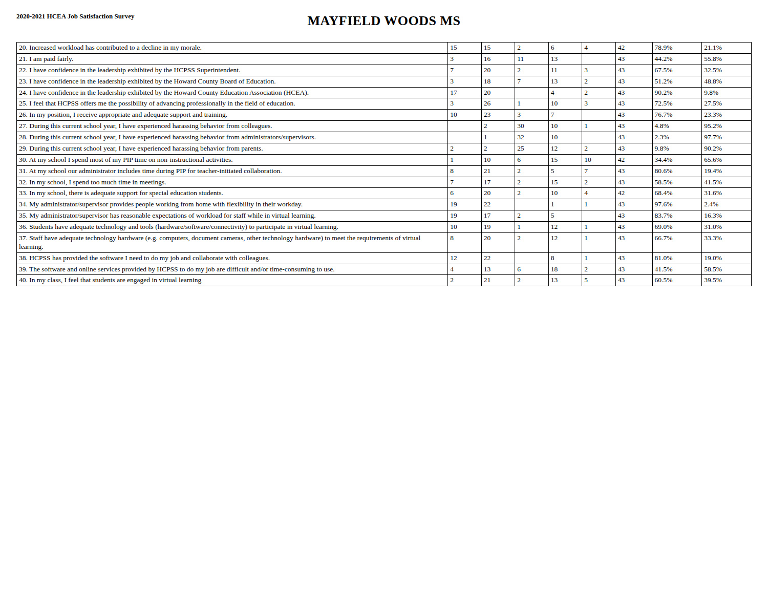2020-2021 HCEA Job Satisfaction Survey
MAYFIELD WOODS MS
| 20. Increased workload has contributed to a decline in my morale. | 15 | 15 | 2 | 6 | 4 | 42 | 78.9% | 21.1% |
| 21. I am paid fairly. | 3 | 16 | 11 | 13 | | 43 | 44.2% | 55.8% |
| 22. I have confidence in the leadership exhibited by the HCPSS Superintendent. | 7 | 20 | 2 | 11 | 3 | 43 | 67.5% | 32.5% |
| 23. I have confidence in the leadership exhibited by the Howard County Board of Education. | 3 | 18 | 7 | 13 | 2 | 43 | 51.2% | 48.8% |
| 24. I have confidence in the leadership exhibited by the Howard County Education Association (HCEA). | 17 | 20 | | 4 | 2 | 43 | 90.2% | 9.8% |
| 25. I feel that HCPSS offers me the possibility of advancing professionally in the field of education. | 3 | 26 | 1 | 10 | 3 | 43 | 72.5% | 27.5% |
| 26. In my position, I receive appropriate and adequate support and training. | 10 | 23 | 3 | 7 | | 43 | 76.7% | 23.3% |
| 27. During this current school year, I have experienced harassing behavior from colleagues. | | 2 | 30 | 10 | 1 | 43 | 4.8% | 95.2% |
| 28. During this current school year, I have experienced harassing behavior from administrators/supervisors. | | 1 | 32 | 10 | | 43 | 2.3% | 97.7% |
| 29. During this current school year, I have experienced harassing behavior from parents. | 2 | 2 | 25 | 12 | 2 | 43 | 9.8% | 90.2% |
| 30. At my school I spend most of my PIP time on non-instructional activities. | 1 | 10 | 6 | 15 | 10 | 42 | 34.4% | 65.6% |
| 31. At my school our administrator includes time during PIP for teacher-initiated collaboration. | 8 | 21 | 2 | 5 | 7 | 43 | 80.6% | 19.4% |
| 32. In my school, I spend too much time in meetings. | 7 | 17 | 2 | 15 | 2 | 43 | 58.5% | 41.5% |
| 33. In my school, there is adequate support for special education students. | 6 | 20 | 2 | 10 | 4 | 42 | 68.4% | 31.6% |
| 34. My administrator/supervisor provides people working from home with flexibility in their workday. | 19 | 22 | | 1 | 1 | 43 | 97.6% | 2.4% |
| 35. My administrator/supervisor has reasonable expectations of workload for staff while in virtual learning. | 19 | 17 | 2 | 5 | | 43 | 83.7% | 16.3% |
| 36. Students have adequate technology and tools (hardware/software/connectivity) to participate in virtual learning. | 10 | 19 | 1 | 12 | 1 | 43 | 69.0% | 31.0% |
| 37. Staff have adequate technology hardware (e.g. computers, document cameras, other technology hardware) to meet the requirements of virtual learning. | 8 | 20 | 2 | 12 | 1 | 43 | 66.7% | 33.3% |
| 38. HCPSS has provided the software I need to do my job and collaborate with colleagues. | 12 | 22 | | 8 | 1 | 43 | 81.0% | 19.0% |
| 39. The software and online services provided by HCPSS to do my job are difficult and/or time-consuming to use. | 4 | 13 | 6 | 18 | 2 | 43 | 41.5% | 58.5% |
| 40. In my class, I feel that students are engaged in virtual learning | 2 | 21 | 2 | 13 | 5 | 43 | 60.5% | 39.5% |